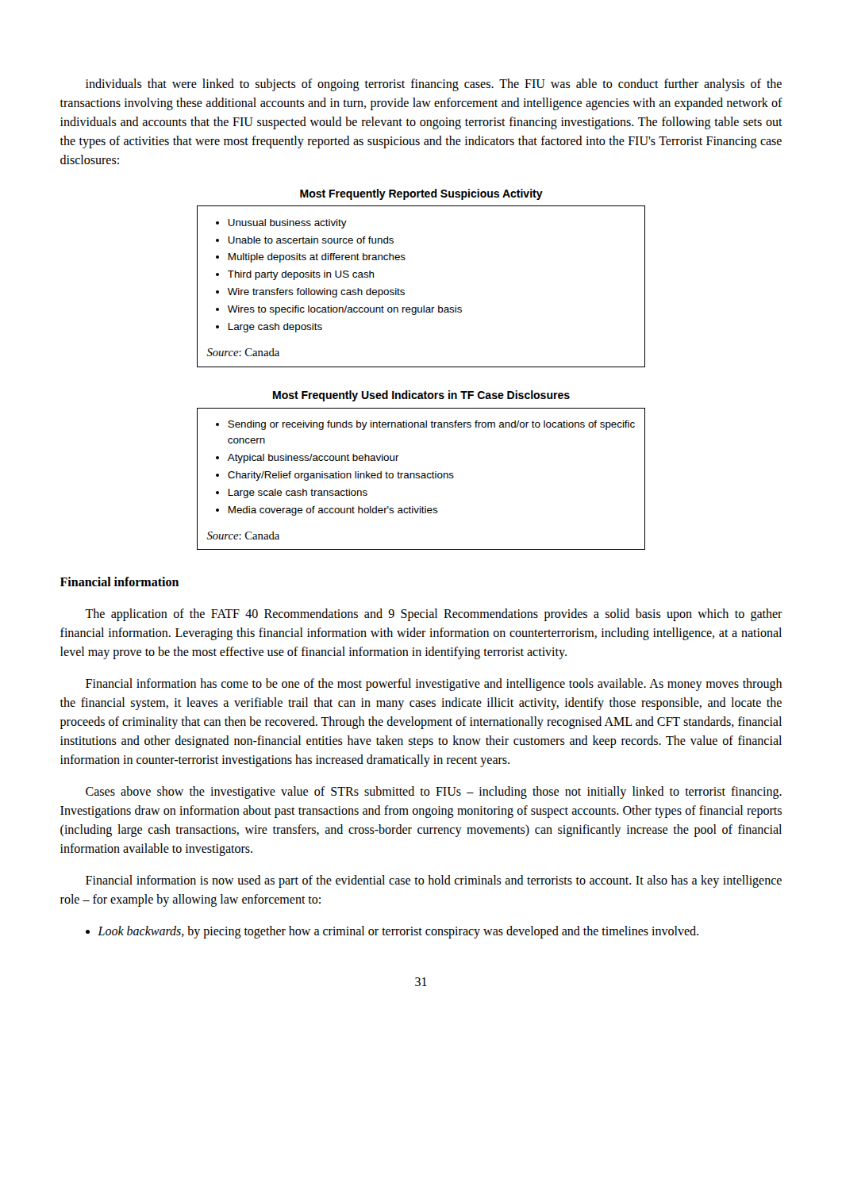individuals that were linked to subjects of ongoing terrorist financing cases. The FIU was able to conduct further analysis of the transactions involving these additional accounts and in turn, provide law enforcement and intelligence agencies with an expanded network of individuals and accounts that the FIU suspected would be relevant to ongoing terrorist financing investigations. The following table sets out the types of activities that were most frequently reported as suspicious and the indicators that factored into the FIU's Terrorist Financing case disclosures:
Most Frequently Reported Suspicious Activity
Unusual business activity
Unable to ascertain source of funds
Multiple deposits at different branches
Third party deposits in US cash
Wire transfers following cash deposits
Wires to specific location/account on regular basis
Large cash deposits
Source: Canada
Most Frequently Used Indicators in TF Case Disclosures
Sending or receiving funds by international transfers from and/or to locations of specific concern
Atypical business/account behaviour
Charity/Relief organisation linked to transactions
Large scale cash transactions
Media coverage of account holder's activities
Source: Canada
Financial information
The application of the FATF 40 Recommendations and 9 Special Recommendations provides a solid basis upon which to gather financial information. Leveraging this financial information with wider information on counterterrorism, including intelligence, at a national level may prove to be the most effective use of financial information in identifying terrorist activity.
Financial information has come to be one of the most powerful investigative and intelligence tools available. As money moves through the financial system, it leaves a verifiable trail that can in many cases indicate illicit activity, identify those responsible, and locate the proceeds of criminality that can then be recovered. Through the development of internationally recognised AML and CFT standards, financial institutions and other designated non-financial entities have taken steps to know their customers and keep records. The value of financial information in counter-terrorist investigations has increased dramatically in recent years.
Cases above show the investigative value of STRs submitted to FIUs – including those not initially linked to terrorist financing. Investigations draw on information about past transactions and from ongoing monitoring of suspect accounts. Other types of financial reports (including large cash transactions, wire transfers, and cross-border currency movements) can significantly increase the pool of financial information available to investigators.
Financial information is now used as part of the evidential case to hold criminals and terrorists to account. It also has a key intelligence role – for example by allowing law enforcement to:
Look backwards, by piecing together how a criminal or terrorist conspiracy was developed and the timelines involved.
31